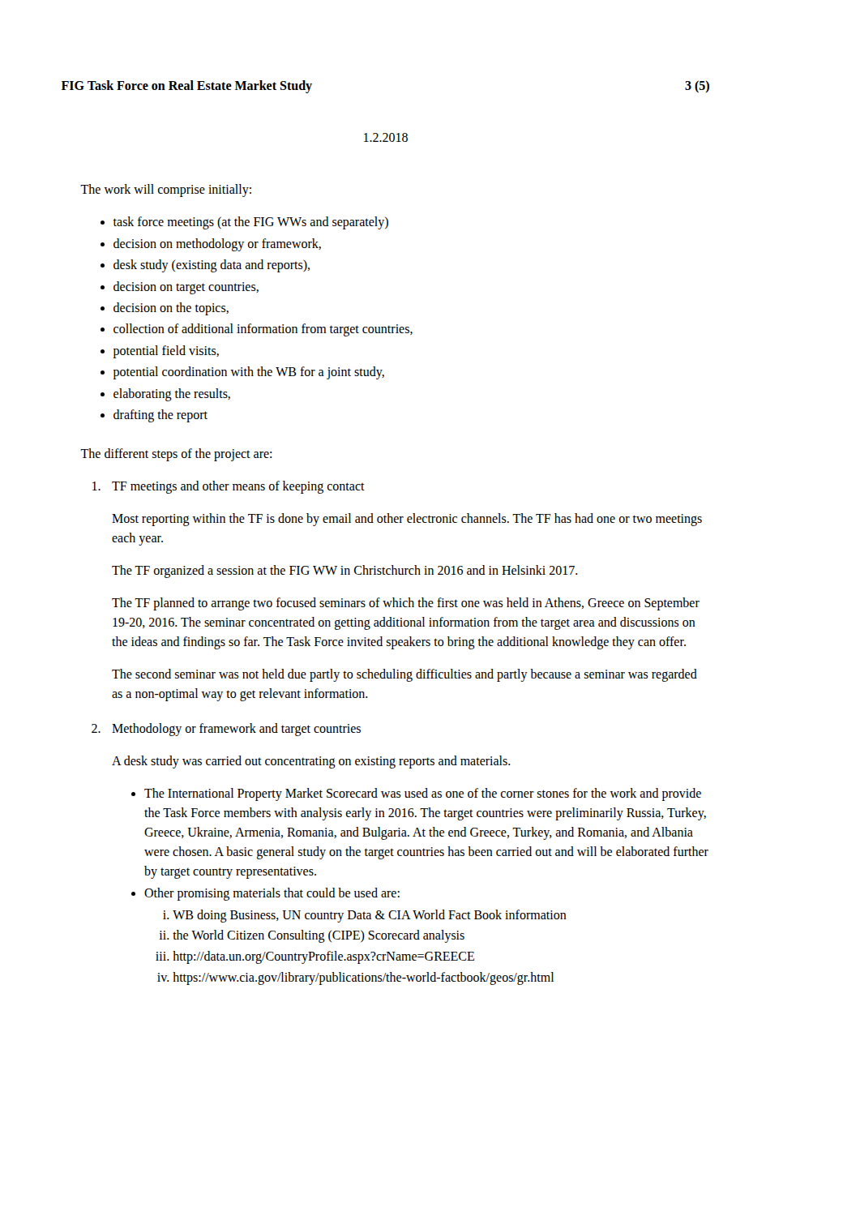FIG Task Force on Real Estate Market Study 3 (5)
1.2.2018
The work will comprise initially:
task force meetings (at the FIG WWs and separately)
decision on methodology or framework,
desk study (existing data and reports),
decision on target countries,
decision on the topics,
collection of additional information from target countries,
potential field visits,
potential coordination with the WB for a joint study,
elaborating the results,
drafting the report
The different steps of the project are:
TF meetings and other means of keeping contact
Most reporting within the TF is done by email and other electronic channels. The TF has had one or two meetings each year.
The TF organized a session at the FIG WW in Christchurch in 2016 and in Helsinki 2017.
The TF planned to arrange two focused seminars of which the first one was held in Athens, Greece on September 19-20, 2016. The seminar concentrated on getting additional information from the target area and discussions on the ideas and findings so far. The Task Force invited speakers to bring the additional knowledge they can offer.
The second seminar was not held due partly to scheduling difficulties and partly because a seminar was regarded as a non-optimal way to get relevant information.
Methodology or framework and target countries
A desk study was carried out concentrating on existing reports and materials.
The International Property Market Scorecard was used as one of the corner stones for the work and provide the Task Force members with analysis early in 2016. The target countries were preliminarily Russia, Turkey, Greece, Ukraine, Armenia, Romania, and Bulgaria. At the end Greece, Turkey, and Romania, and Albania were chosen. A basic general study on the target countries has been carried out and will be elaborated further by target country representatives.
Other promising materials that could be used are:
WB doing Business, UN country Data & CIA World Fact Book information
the World Citizen Consulting (CIPE) Scorecard analysis
http://data.un.org/CountryProfile.aspx?crName=GREECE
https://www.cia.gov/library/publications/the-world-factbook/geos/gr.html